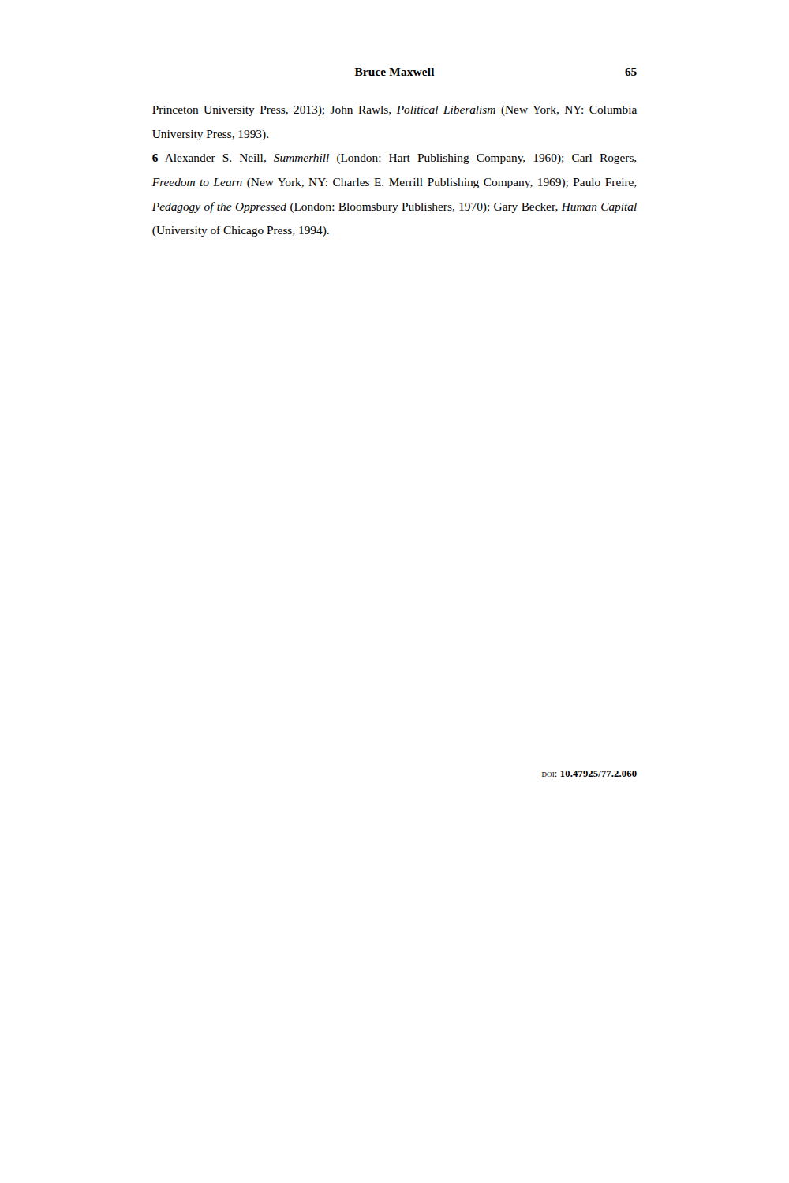Bruce Maxwell 65
Princeton University Press, 2013); John Rawls, Political Liberalism (New York, NY: Columbia University Press, 1993).
6 Alexander S. Neill, Summerhill (London: Hart Publishing Company, 1960); Carl Rogers, Freedom to Learn (New York, NY: Charles E. Merrill Publishing Company, 1969); Paulo Freire, Pedagogy of the Oppressed (London: Bloomsbury Publishers, 1970); Gary Becker, Human Capital (University of Chicago Press, 1994).
doi: 10.47925/77.2.060